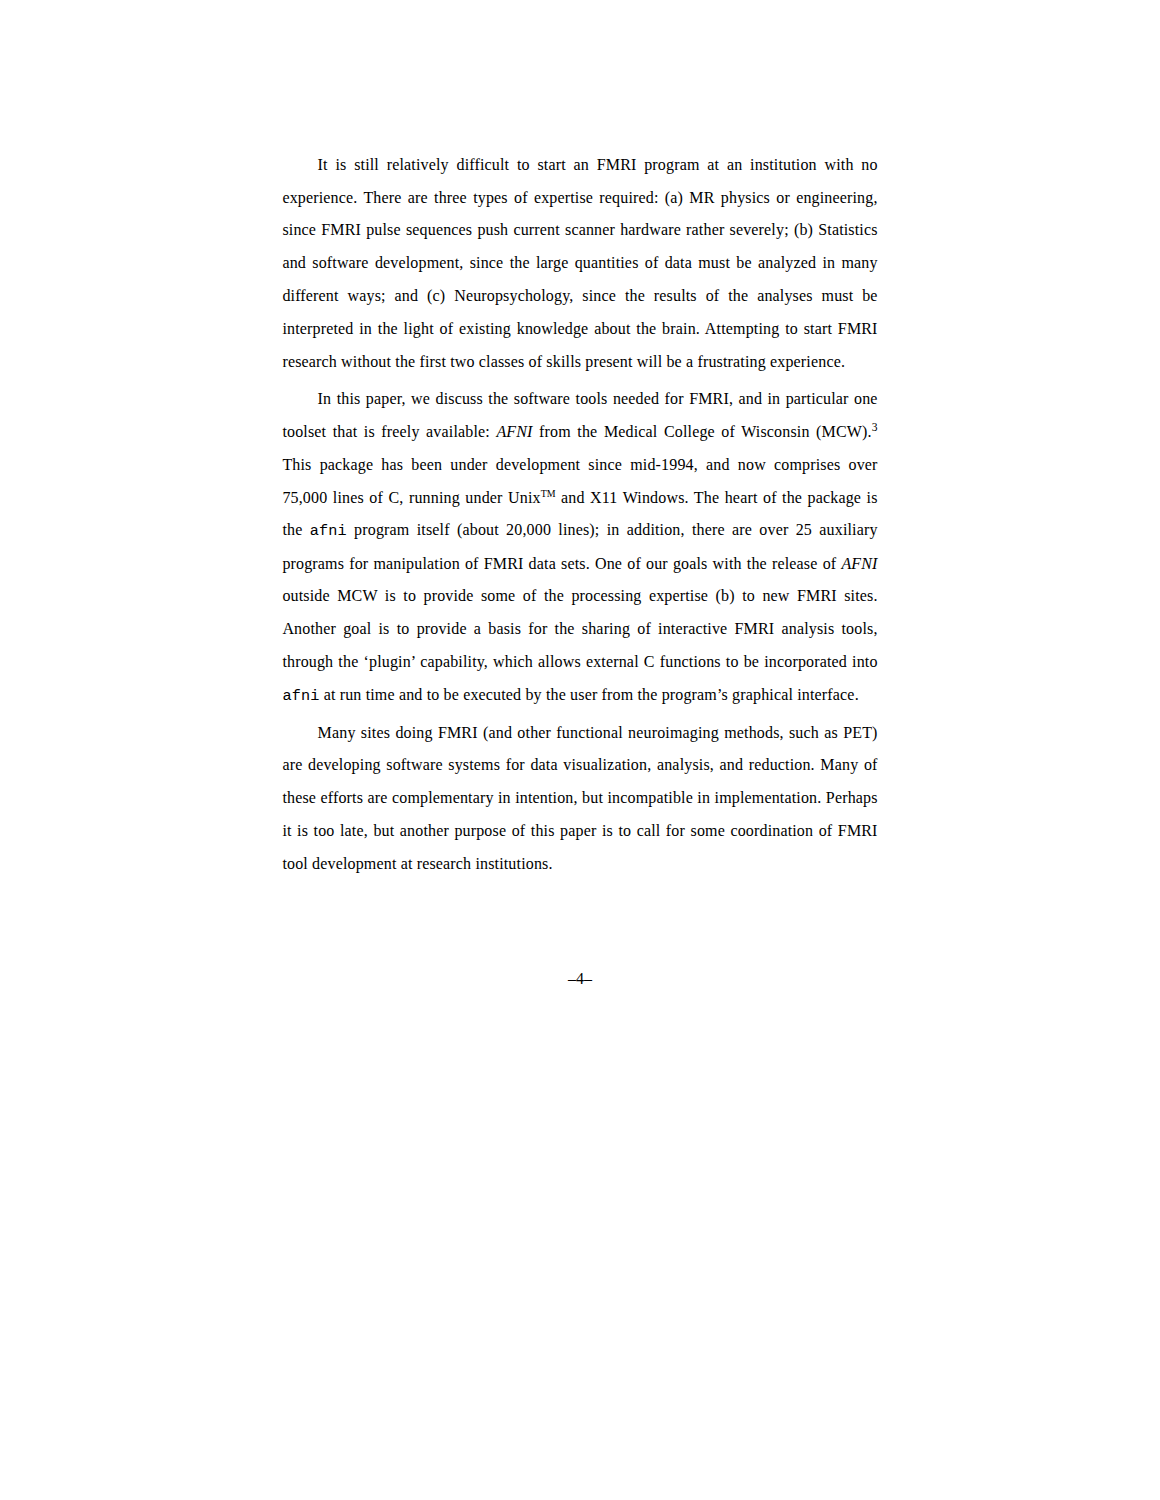It is still relatively difficult to start an FMRI program at an institution with no experience. There are three types of expertise required: (a) MR physics or engineering, since FMRI pulse sequences push current scanner hardware rather severely; (b) Statistics and software development, since the large quantities of data must be analyzed in many different ways; and (c) Neuropsychology, since the results of the analyses must be interpreted in the light of existing knowledge about the brain. Attempting to start FMRI research without the first two classes of skills present will be a frustrating experience.
In this paper, we discuss the software tools needed for FMRI, and in particular one toolset that is freely available: AFNI from the Medical College of Wisconsin (MCW).3 This package has been under development since mid-1994, and now comprises over 75,000 lines of C, running under UnixTM and X11 Windows. The heart of the package is the afni program itself (about 20,000 lines); in addition, there are over 25 auxiliary programs for manipulation of FMRI data sets. One of our goals with the release of AFNI outside MCW is to provide some of the processing expertise (b) to new FMRI sites. Another goal is to provide a basis for the sharing of interactive FMRI analysis tools, through the ‘plugin’ capability, which allows external C functions to be incorporated into afni at run time and to be executed by the user from the program’s graphical interface.
Many sites doing FMRI (and other functional neuroimaging methods, such as PET) are developing software systems for data visualization, analysis, and reduction. Many of these efforts are complementary in intention, but incompatible in implementation. Perhaps it is too late, but another purpose of this paper is to call for some coordination of FMRI tool development at research institutions.
–4–